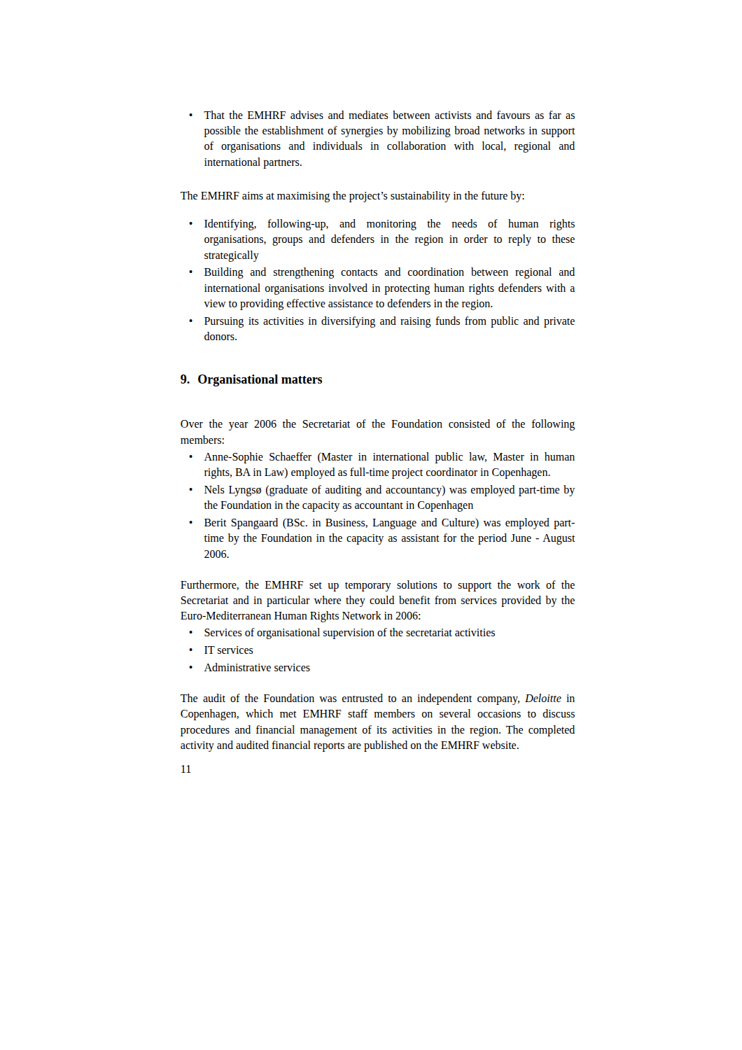That the EMHRF advises and mediates between activists and favours as far as possible the establishment of synergies by mobilizing broad networks in support of organisations and individuals in collaboration with local, regional and international partners.
The EMHRF aims at maximising the project’s sustainability in the future by:
Identifying, following-up, and monitoring the needs of human rights organisations, groups and defenders in the region in order to reply to these strategically
Building and strengthening contacts and coordination between regional and international organisations involved in protecting human rights defenders with a view to providing effective assistance to defenders in the region.
Pursuing its activities in diversifying and raising funds from public and private donors.
9. Organisational matters
Over the year 2006 the Secretariat of the Foundation consisted of the following members:
Anne-Sophie Schaeffer (Master in international public law, Master in human rights, BA in Law) employed as full-time project coordinator in Copenhagen.
Nels Lyngsø (graduate of auditing and accountancy) was employed part-time by the Foundation in the capacity as accountant in Copenhagen
Berit Spangaard (BSc. in Business, Language and Culture) was employed part-time by the Foundation in the capacity as assistant for the period June - August 2006.
Furthermore, the EMHRF set up temporary solutions to support the work of the Secretariat and in particular where they could benefit from services provided by the Euro-Mediterranean Human Rights Network in 2006:
Services of organisational supervision of the secretariat activities
IT services
Administrative services
The audit of the Foundation was entrusted to an independent company, Deloitte in Copenhagen, which met EMHRF staff members on several occasions to discuss procedures and financial management of its activities in the region. The completed activity and audited financial reports are published on the EMHRF website.
11